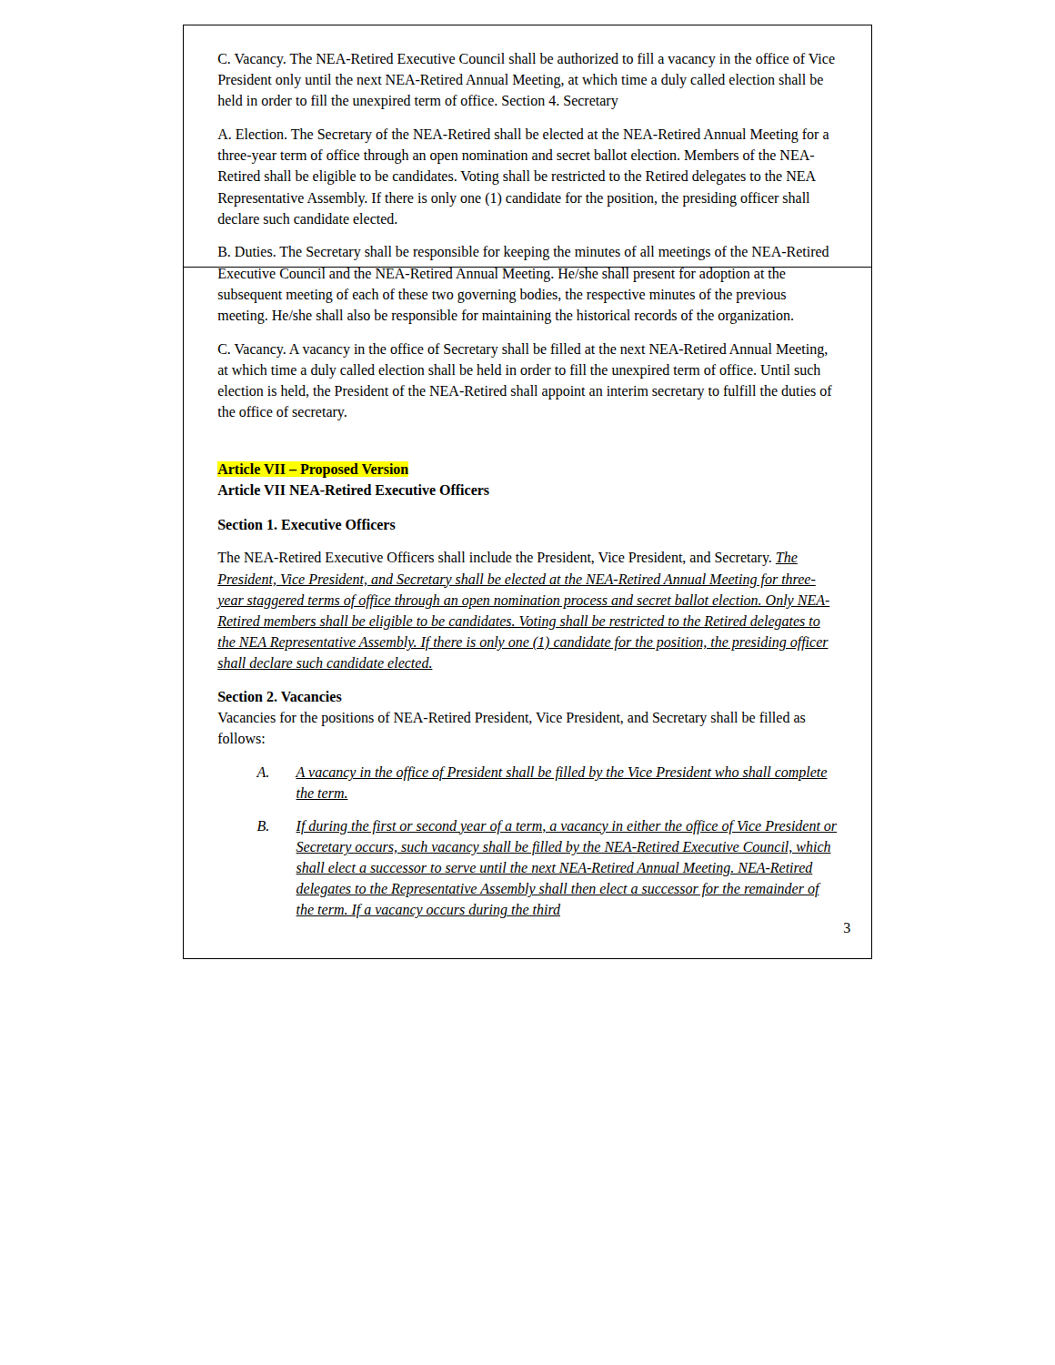C. Vacancy. The NEA-Retired Executive Council shall be authorized to fill a vacancy in the office of Vice President only until the next NEA-Retired Annual Meeting, at which time a duly called election shall be held in order to fill the unexpired term of office. Section 4. Secretary
A. Election. The Secretary of the NEA-Retired shall be elected at the NEA-Retired Annual Meeting for a three-year term of office through an open nomination and secret ballot election. Members of the NEA-Retired shall be eligible to be candidates. Voting shall be restricted to the Retired delegates to the NEA Representative Assembly. If there is only one (1) candidate for the position, the presiding officer shall declare such candidate elected.
B. Duties. The Secretary shall be responsible for keeping the minutes of all meetings of the NEA-Retired Executive Council and the NEA-Retired Annual Meeting. He/she shall present for adoption at the subsequent meeting of each of these two governing bodies, the respective minutes of the previous meeting. He/she shall also be responsible for maintaining the historical records of the organization.
C. Vacancy. A vacancy in the office of Secretary shall be filled at the next NEA-Retired Annual Meeting, at which time a duly called election shall be held in order to fill the unexpired term of office. Until such election is held, the President of the NEA-Retired shall appoint an interim secretary to fulfill the duties of the office of secretary.
Article VII – Proposed Version
Article VII NEA-Retired Executive Officers
Section 1. Executive Officers
The NEA-Retired Executive Officers shall include the President, Vice President, and Secretary. The President, Vice President, and Secretary shall be elected at the NEA-Retired Annual Meeting for three-year staggered terms of office through an open nomination process and secret ballot election. Only NEA-Retired members shall be eligible to be candidates. Voting shall be restricted to the Retired delegates to the NEA Representative Assembly. If there is only one (1) candidate for the position, the presiding officer shall declare such candidate elected.
Section 2. Vacancies
Vacancies for the positions of NEA-Retired President, Vice President, and Secretary shall be filled as follows:
A. A vacancy in the office of President shall be filled by the Vice President who shall complete the term.
B. If during the first or second year of a term, a vacancy in either the office of Vice President or Secretary occurs, such vacancy shall be filled by the NEA-Retired Executive Council, which shall elect a successor to serve until the next NEA-Retired Annual Meeting. NEA-Retired delegates to the Representative Assembly shall then elect a successor for the remainder of the term. If a vacancy occurs during the third
3